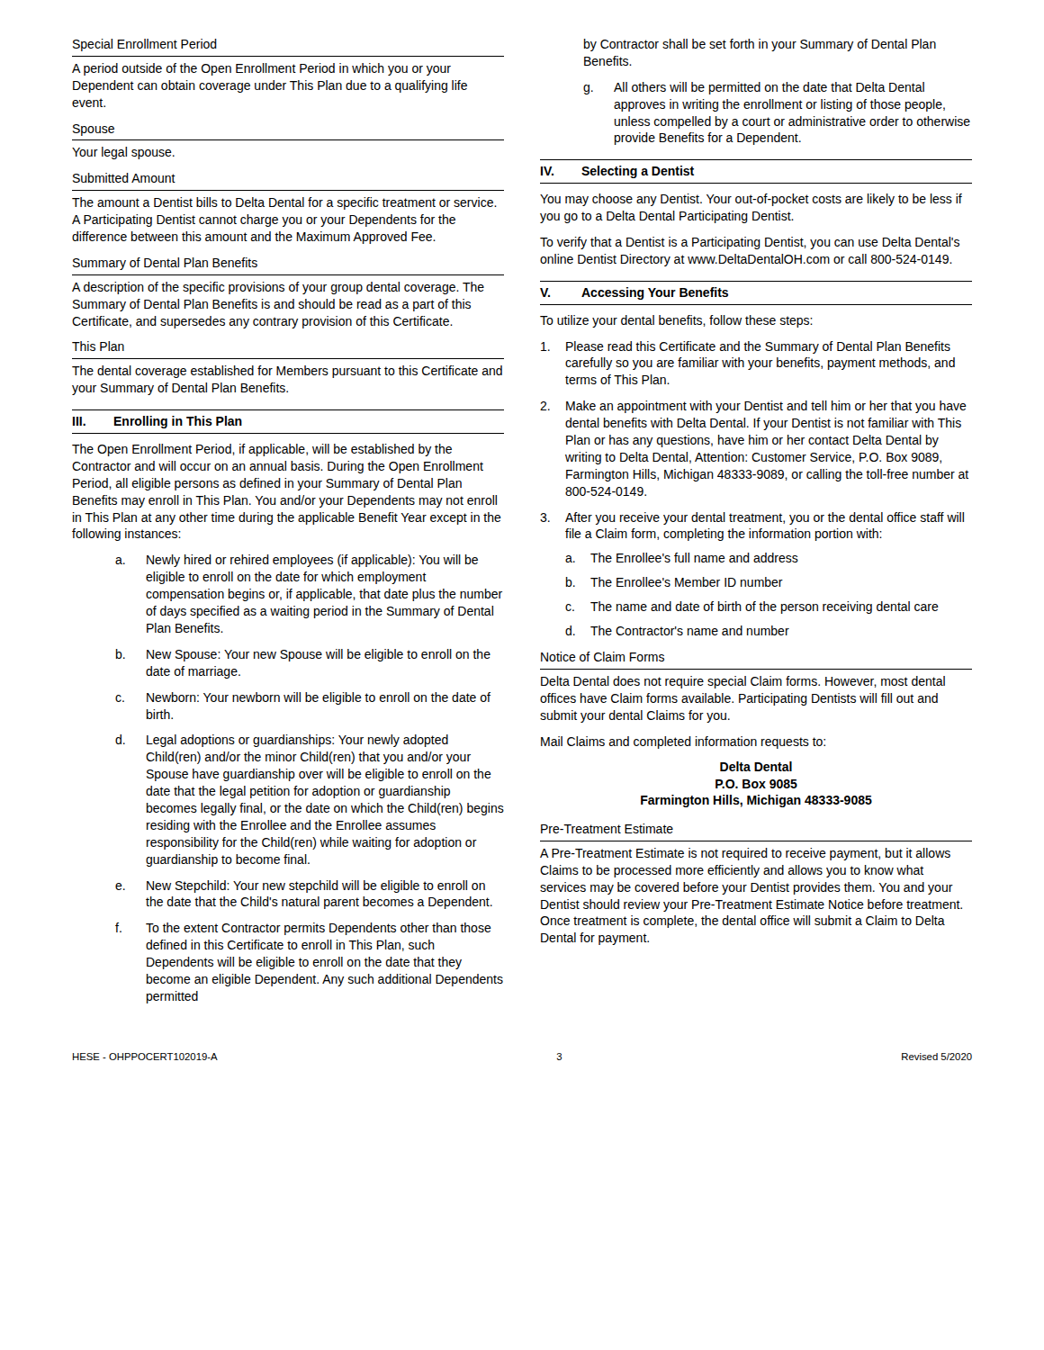Special Enrollment Period
A period outside of the Open Enrollment Period in which you or your Dependent can obtain coverage under This Plan due to a qualifying life event.
Spouse
Your legal spouse.
Submitted Amount
The amount a Dentist bills to Delta Dental for a specific treatment or service. A Participating Dentist cannot charge you or your Dependents for the difference between this amount and the Maximum Approved Fee.
Summary of Dental Plan Benefits
A description of the specific provisions of your group dental coverage. The Summary of Dental Plan Benefits is and should be read as a part of this Certificate, and supersedes any contrary provision of this Certificate.
This Plan
The dental coverage established for Members pursuant to this Certificate and your Summary of Dental Plan Benefits.
III. Enrolling in This Plan
The Open Enrollment Period, if applicable, will be established by the Contractor and will occur on an annual basis. During the Open Enrollment Period, all eligible persons as defined in your Summary of Dental Plan Benefits may enroll in This Plan. You and/or your Dependents may not enroll in This Plan at any other time during the applicable Benefit Year except in the following instances:
Newly hired or rehired employees (if applicable): You will be eligible to enroll on the date for which employment compensation begins or, if applicable, that date plus the number of days specified as a waiting period in the Summary of Dental Plan Benefits.
New Spouse: Your new Spouse will be eligible to enroll on the date of marriage.
Newborn: Your newborn will be eligible to enroll on the date of birth.
Legal adoptions or guardianships: Your newly adopted Child(ren) and/or the minor Child(ren) that you and/or your Spouse have guardianship over will be eligible to enroll on the date that the legal petition for adoption or guardianship becomes legally final, or the date on which the Child(ren) begins residing with the Enrollee and the Enrollee assumes responsibility for the Child(ren) while waiting for adoption or guardianship to become final.
New Stepchild: Your new stepchild will be eligible to enroll on the date that the Child's natural parent becomes a Dependent.
To the extent Contractor permits Dependents other than those defined in this Certificate to enroll in This Plan, such Dependents will be eligible to enroll on the date that they become an eligible Dependent. Any such additional Dependents permitted
by Contractor shall be set forth in your Summary of Dental Plan Benefits.
All others will be permitted on the date that Delta Dental approves in writing the enrollment or listing of those people, unless compelled by a court or administrative order to otherwise provide Benefits for a Dependent.
IV. Selecting a Dentist
You may choose any Dentist. Your out-of-pocket costs are likely to be less if you go to a Delta Dental Participating Dentist.
To verify that a Dentist is a Participating Dentist, you can use Delta Dental's online Dentist Directory at www.DeltaDentalOH.com or call 800-524-0149.
V. Accessing Your Benefits
To utilize your dental benefits, follow these steps:
Please read this Certificate and the Summary of Dental Plan Benefits carefully so you are familiar with your benefits, payment methods, and terms of This Plan.
Make an appointment with your Dentist and tell him or her that you have dental benefits with Delta Dental. If your Dentist is not familiar with This Plan or has any questions, have him or her contact Delta Dental by writing to Delta Dental, Attention: Customer Service, P.O. Box 9089, Farmington Hills, Michigan 48333-9089, or calling the toll-free number at 800-524-0149.
After you receive your dental treatment, you or the dental office staff will file a Claim form, completing the information portion with:
The Enrollee's full name and address
The Enrollee's Member ID number
The name and date of birth of the person receiving dental care
The Contractor's name and number
Notice of Claim Forms
Delta Dental does not require special Claim forms. However, most dental offices have Claim forms available. Participating Dentists will fill out and submit your dental Claims for you.
Mail Claims and completed information requests to:
Delta Dental
P.O. Box 9085
Farmington Hills, Michigan 48333-9085
Pre-Treatment Estimate
A Pre-Treatment Estimate is not required to receive payment, but it allows Claims to be processed more efficiently and allows you to know what services may be covered before your Dentist provides them. You and your Dentist should review your Pre-Treatment Estimate Notice before treatment. Once treatment is complete, the dental office will submit a Claim to Delta Dental for payment.
HESE - OHPPOCERT102019-A
3
Revised 5/2020